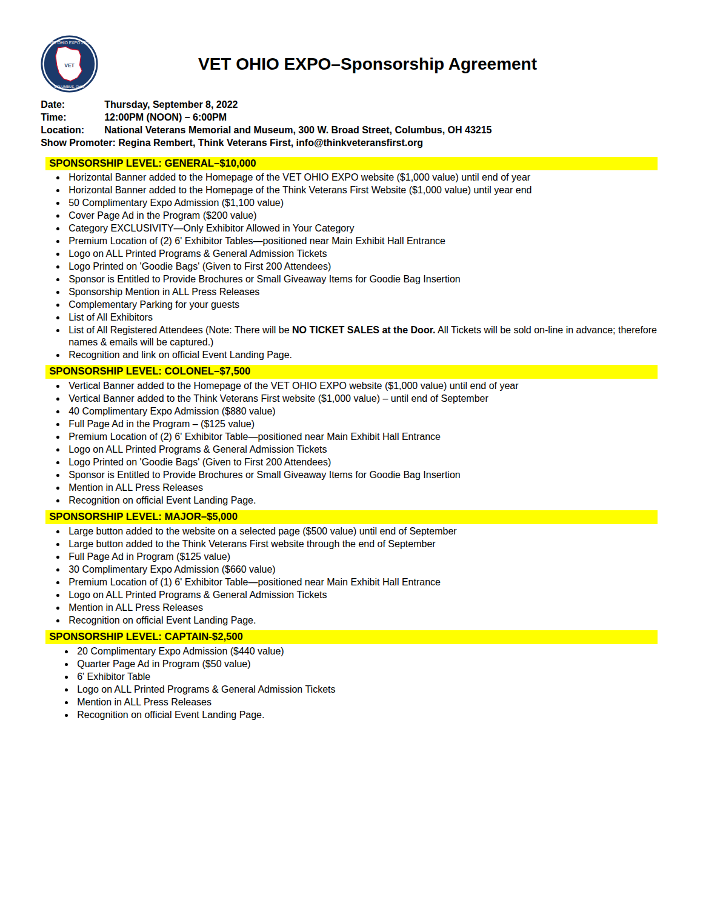VET OHIO EXPO 2022 COLUMBUS, OHIO VET
VET OHIO EXPO–Sponsorship Agreement
| Date: | Thursday, September 8, 2022 |
| Time: | 12:00PM (NOON) – 6:00PM |
| Location: | National Veterans Memorial and Museum, 300 W. Broad Street, Columbus, OH 43215 |
| Show Promoter: Regina Rembert, Think Veterans First, info@thinkveteransfirst.org |
SPONSORSHIP LEVEL: GENERAL–$10,000
Horizontal Banner added to the Homepage of the VET OHIO EXPO website ($1,000 value) until end of year
Horizontal Banner added to the Homepage of the Think Veterans First Website ($1,000 value) until year end
50 Complimentary Expo Admission ($1,100 value)
Cover Page Ad in the Program ($200 value)
Category EXCLUSIVITY—Only Exhibitor Allowed in Your Category
Premium Location of (2) 6' Exhibitor Tables—positioned near Main Exhibit Hall Entrance
Logo on ALL Printed Programs & General Admission Tickets
Logo Printed on 'Goodie Bags' (Given to First 200 Attendees)
Sponsor is Entitled to Provide Brochures or Small Giveaway Items for Goodie Bag Insertion
Sponsorship Mention in ALL Press Releases
Complementary Parking for your guests
List of All Exhibitors
List of All Registered Attendees (Note: There will be NO TICKET SALES at the Door. All Tickets will be sold on-line in advance; therefore names & emails will be captured.)
Recognition and link on official Event Landing Page.
SPONSORSHIP LEVEL: COLONEL–$7,500
Vertical Banner added to the Homepage of the VET OHIO EXPO website ($1,000 value) until end of year
Vertical Banner added to the Think Veterans First website ($1,000 value) – until end of September
40 Complimentary Expo Admission ($880 value)
Full Page Ad in the Program – ($125 value)
Premium Location of (2) 6' Exhibitor Table—positioned near Main Exhibit Hall Entrance
Logo on ALL Printed Programs & General Admission Tickets
Logo Printed on 'Goodie Bags' (Given to First 200 Attendees)
Sponsor is Entitled to Provide Brochures or Small Giveaway Items for Goodie Bag Insertion
Mention in ALL Press Releases
Recognition on official Event Landing Page.
SPONSORSHIP LEVEL: MAJOR–$5,000
Large button added to the website on a selected page ($500 value) until end of September
Large button added to the Think Veterans First website through the end of September
Full Page Ad in Program ($125 value)
30 Complimentary Expo Admission ($660 value)
Premium Location of (1) 6' Exhibitor Table—positioned near Main Exhibit Hall Entrance
Logo on ALL Printed Programs & General Admission Tickets
Mention in ALL Press Releases
Recognition on official Event Landing Page.
SPONSORSHIP LEVEL: CAPTAIN-$2,500
20 Complimentary Expo Admission ($440 value)
Quarter Page Ad in Program ($50 value)
6' Exhibitor Table
Logo on ALL Printed Programs & General Admission Tickets
Mention in ALL Press Releases
Recognition on official Event Landing Page.